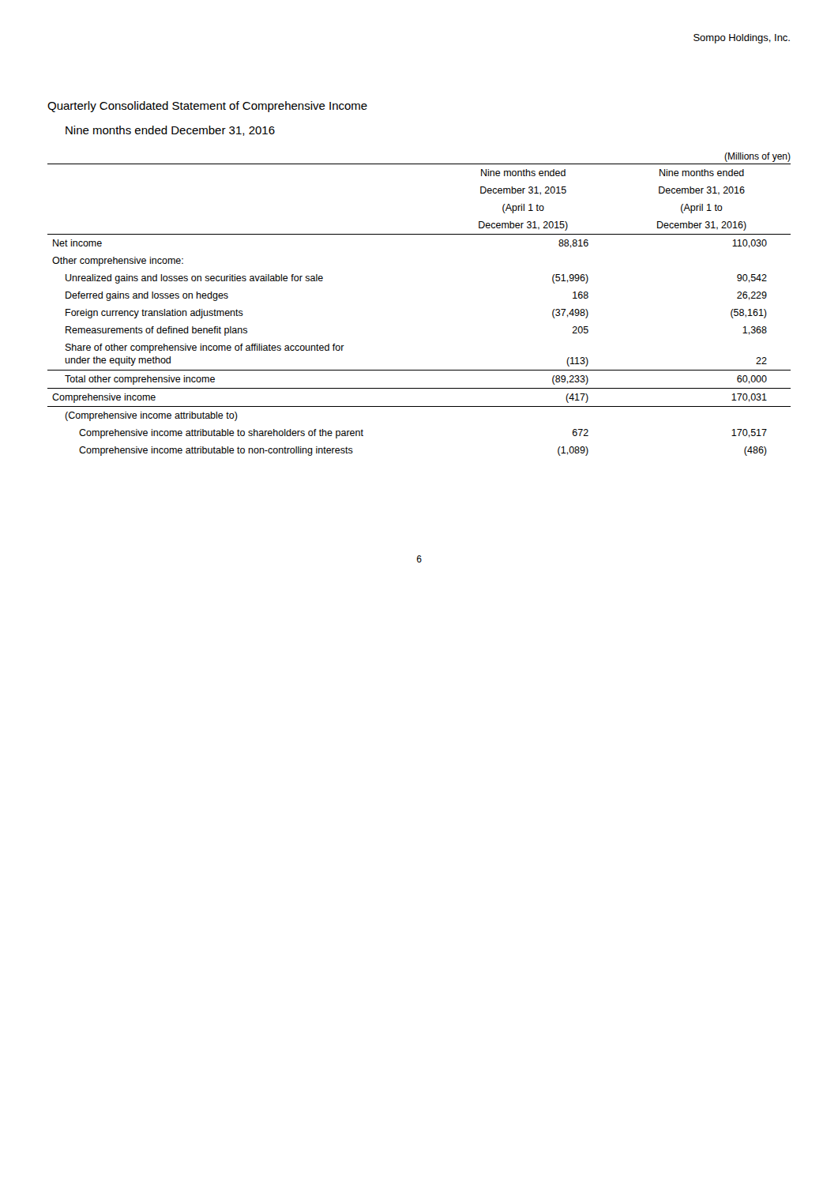Sompo Holdings, Inc.
Quarterly Consolidated Statement of Comprehensive Income
Nine months ended December 31, 2016
(Millions of yen)
| | Nine months ended | Nine months ended |
| --- | --- | --- |
| | December 31, 2015 | December 31, 2016 |
| | (April 1 to | (April 1 to |
| | December 31, 2015) | December 31, 2016) |
| Net income | 88,816 | 110,030 |
| Other comprehensive income: | | |
| Unrealized gains and losses on securities available for sale | (51,996) | 90,542 |
| Deferred gains and losses on hedges | 168 | 26,229 |
| Foreign currency translation adjustments | (37,498) | (58,161) |
| Remeasurements of defined benefit plans | 205 | 1,368 |
| Share of other comprehensive income of affiliates accounted for under the equity method | (113) | 22 |
| Total other comprehensive income | (89,233) | 60,000 |
| Comprehensive income | (417) | 170,031 |
| (Comprehensive income attributable to) | | |
| Comprehensive income attributable to shareholders of the parent | 672 | 170,517 |
| Comprehensive income attributable to non-controlling interests | (1,089) | (486) |
6